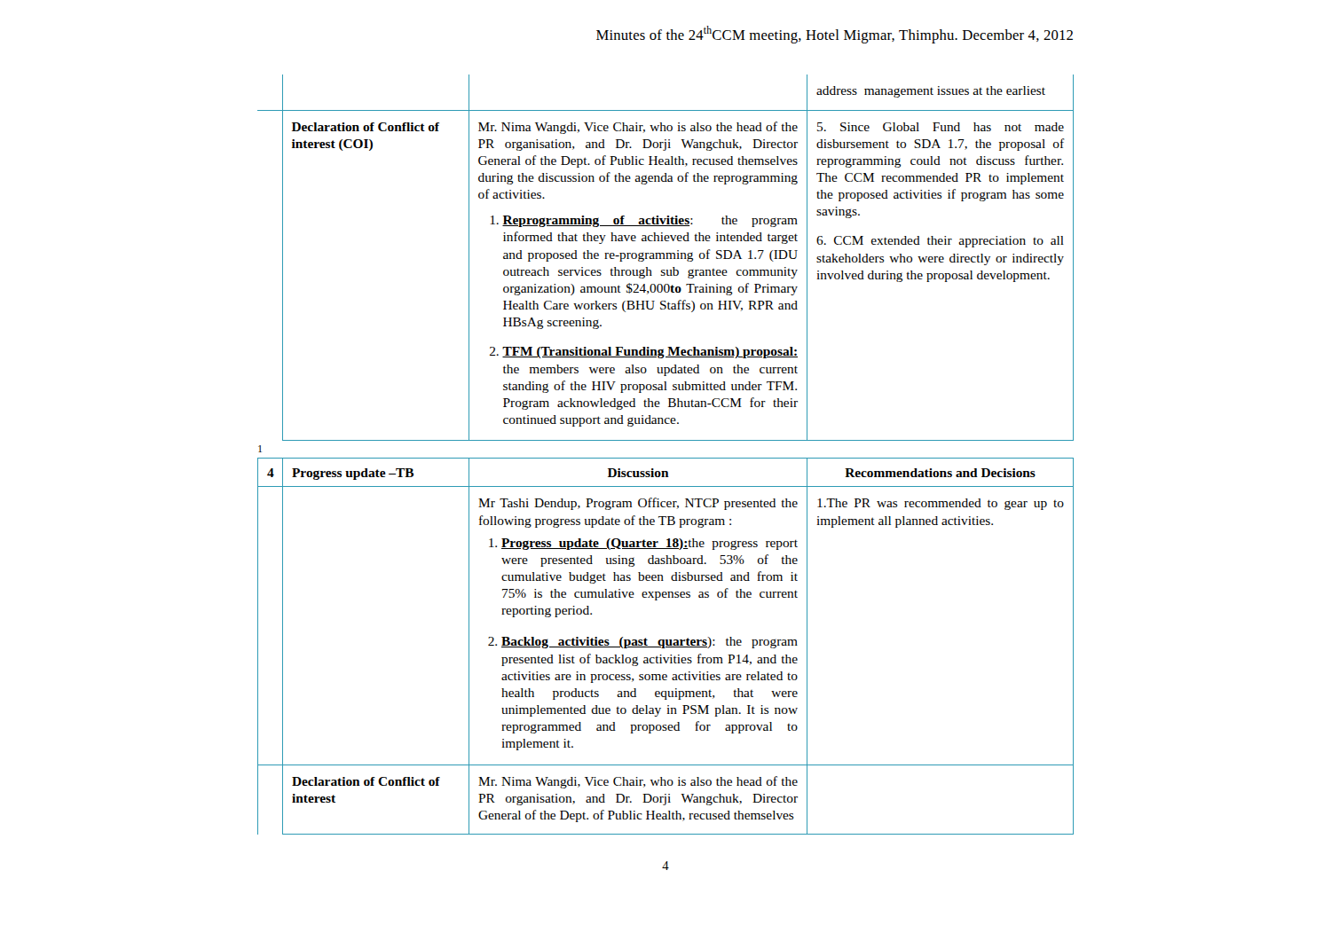Minutes of the 24thCCM meeting, Hotel Migmar, Thimphu. December 4, 2012
| | | | address management issues at the earliest |
| | Declaration of Conflict of interest (COI) | Mr. Nima Wangdi, Vice Chair, who is also the head of the PR organisation, and Dr. Dorji Wangchuk, Director General of the Dept. of Public Health, recused themselves during the discussion of the agenda of the reprogramming of activities. Reprogramming of activities : the program informed that they have achieved the intended target and proposed the re-programming of SDA 1.7 (IDU outreach services through sub grantee community organization) amount $24,000 to Training of Primary Health Care workers (BHU Staffs) on HIV, RPR and HBsAg screening. TFM (Transitional Funding Mechanism) proposal: the members were also updated on the current standing of the HIV proposal submitted under TFM. Program acknowledged the Bhutan-CCM for their continued support and guidance. | 5. Since Global Fund has not made disbursement to SDA 1.7, the proposal of reprogramming could not discuss further. The CCM recommended PR to implement the proposed activities if program has some savings. 6. CCM extended their appreciation to all stakeholders who were directly or indirectly involved during the proposal development. |
1
| 4 | Progress update –TB | Discussion | Recommendations and Decisions |
| | | Mr Tashi Dendup, Program Officer, NTCP presented the following progress update of the TB program : Progress update (Quarter 18): the progress report were presented using dashboard. 53% of the cumulative budget has been disbursed and from it 75% is the cumulative expenses as of the current reporting period. Backlog activities (past quarters ): the program presented list of backlog activities from P14, and the activities are in process, some activities are related to health products and equipment, that were unimplemented due to delay in PSM plan. It is now reprogrammed and proposed for approval to implement it. | 1.The PR was recommended to gear up to implement all planned activities. |
| | Declaration of Conflict of interest | Mr. Nima Wangdi, Vice Chair, who is also the head of the PR organisation, and Dr. Dorji Wangchuk, Director General of the Dept. of Public Health, recused themselves | |
4